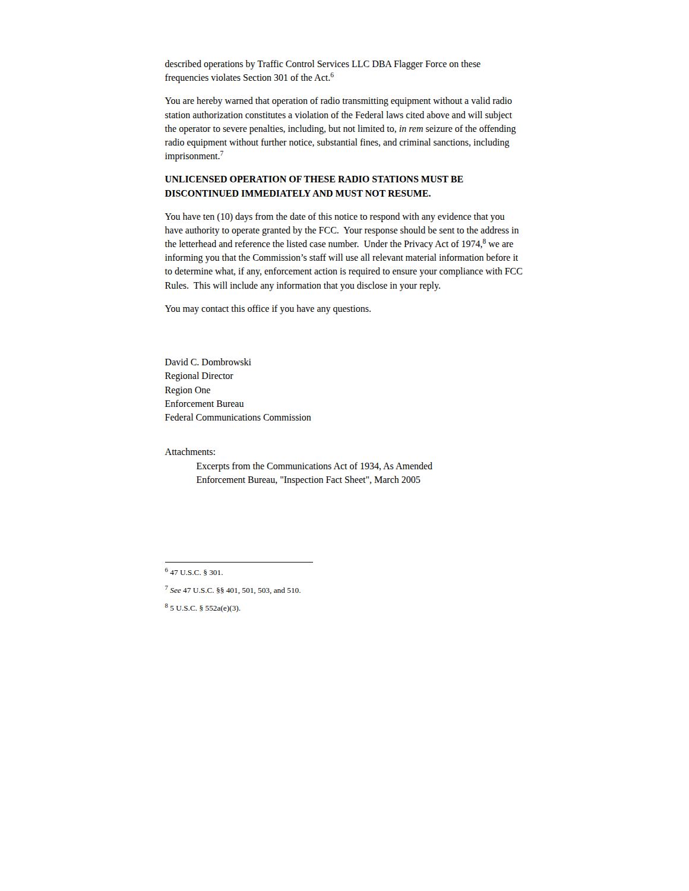described operations by Traffic Control Services LLC DBA Flagger Force on these frequencies violates Section 301 of the Act.6
You are hereby warned that operation of radio transmitting equipment without a valid radio station authorization constitutes a violation of the Federal laws cited above and will subject the operator to severe penalties, including, but not limited to, in rem seizure of the offending radio equipment without further notice, substantial fines, and criminal sanctions, including imprisonment.7
UNLICENSED OPERATION OF THESE RADIO STATIONS MUST BE DISCONTINUED IMMEDIATELY AND MUST NOT RESUME.
You have ten (10) days from the date of this notice to respond with any evidence that you have authority to operate granted by the FCC. Your response should be sent to the address in the letterhead and reference the listed case number. Under the Privacy Act of 1974,8 we are informing you that the Commission’s staff will use all relevant material information before it to determine what, if any, enforcement action is required to ensure your compliance with FCC Rules. This will include any information that you disclose in your reply.
You may contact this office if you have any questions.
David C. Dombrowski
Regional Director
Region One
Enforcement Bureau
Federal Communications Commission
Attachments:
Excerpts from the Communications Act of 1934, As Amended
Enforcement Bureau, "Inspection Fact Sheet", March 2005
6 47 U.S.C. § 301.
7 See 47 U.S.C. §§ 401, 501, 503, and 510.
8 5 U.S.C. § 552a(e)(3).